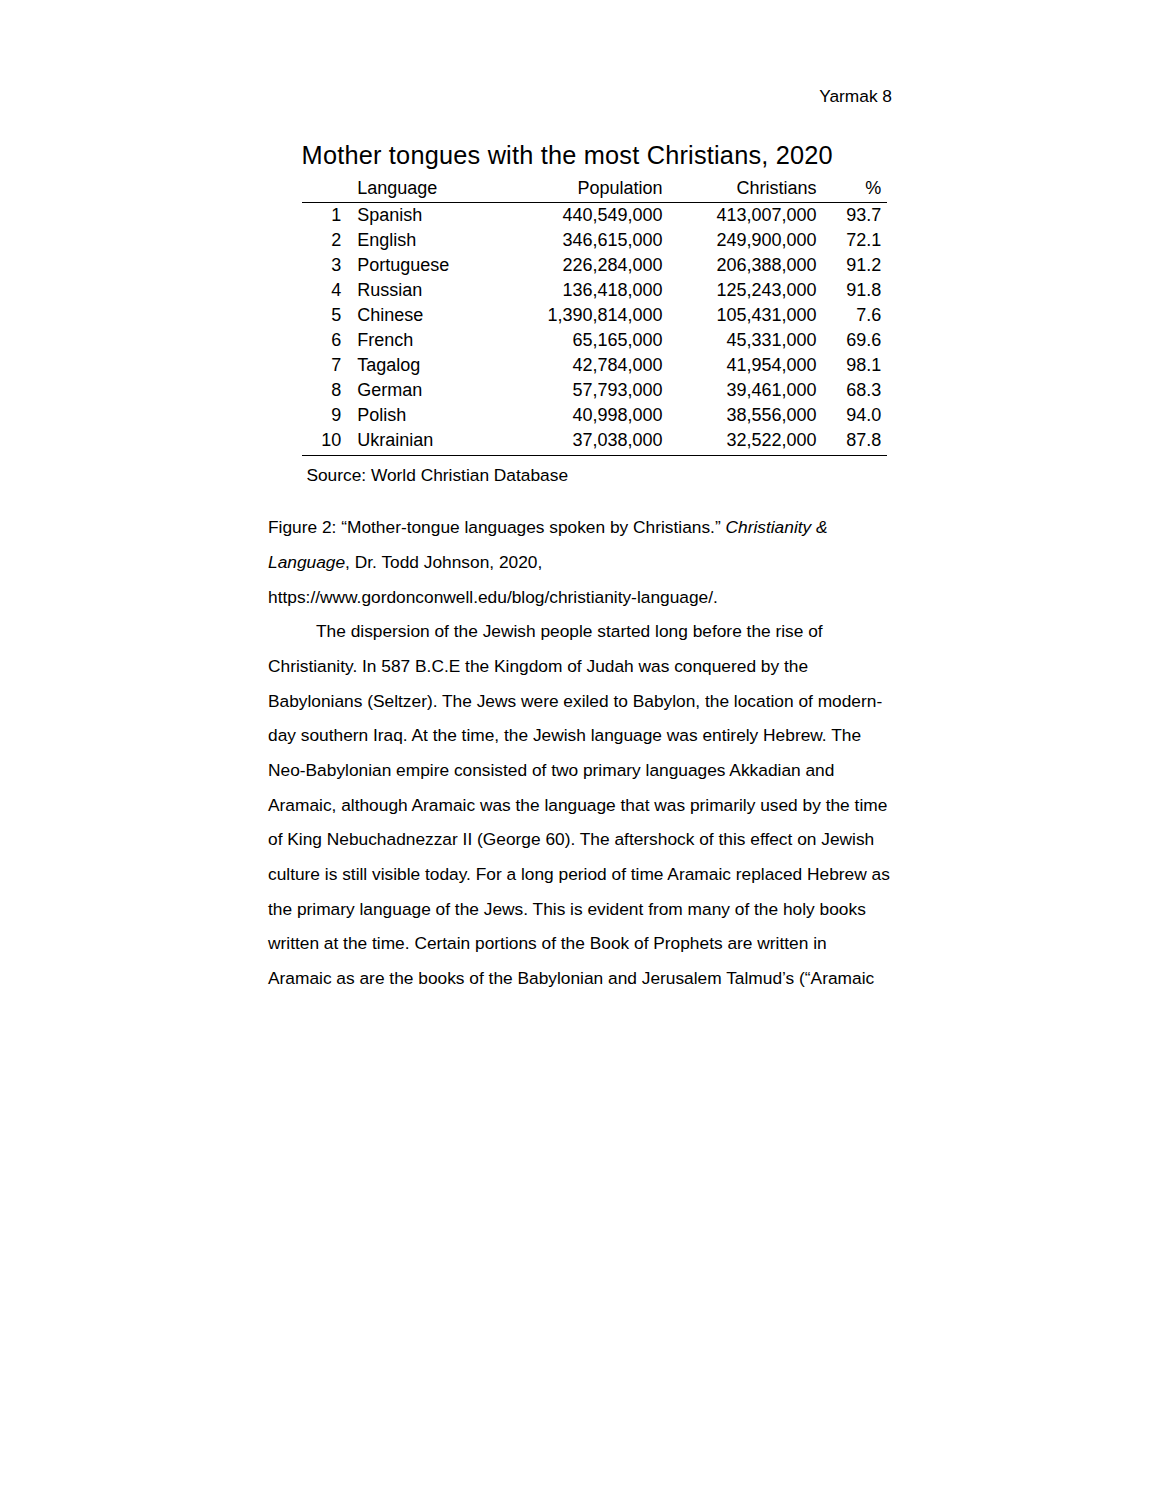Yarmak 8
Mother tongues with the most Christians, 2020
| | Language | Population | Christians | % |
| --- | --- | --- | --- | --- |
| 1 | Spanish | 440,549,000 | 413,007,000 | 93.7 |
| 2 | English | 346,615,000 | 249,900,000 | 72.1 |
| 3 | Portuguese | 226,284,000 | 206,388,000 | 91.2 |
| 4 | Russian | 136,418,000 | 125,243,000 | 91.8 |
| 5 | Chinese | 1,390,814,000 | 105,431,000 | 7.6 |
| 6 | French | 65,165,000 | 45,331,000 | 69.6 |
| 7 | Tagalog | 42,784,000 | 41,954,000 | 98.1 |
| 8 | German | 57,793,000 | 39,461,000 | 68.3 |
| 9 | Polish | 40,998,000 | 38,556,000 | 94.0 |
| 10 | Ukrainian | 37,038,000 | 32,522,000 | 87.8 |
Source: World Christian Database
Figure 2: “Mother-tongue languages spoken by Christians.” Christianity & Language, Dr. Todd Johnson, 2020, https://www.gordonconwell.edu/blog/christianity-language/.
The dispersion of the Jewish people started long before the rise of Christianity. In 587 B.C.E the Kingdom of Judah was conquered by the Babylonians (Seltzer). The Jews were exiled to Babylon, the location of modern-day southern Iraq. At the time, the Jewish language was entirely Hebrew. The Neo-Babylonian empire consisted of two primary languages Akkadian and Aramaic, although Aramaic was the language that was primarily used by the time of King Nebuchadnezzar II (George 60). The aftershock of this effect on Jewish culture is still visible today. For a long period of time Aramaic replaced Hebrew as the primary language of the Jews. This is evident from many of the holy books written at the time. Certain portions of the Book of Prophets are written in Aramaic as are the books of the Babylonian and Jerusalem Talmud’s (“Aramaic